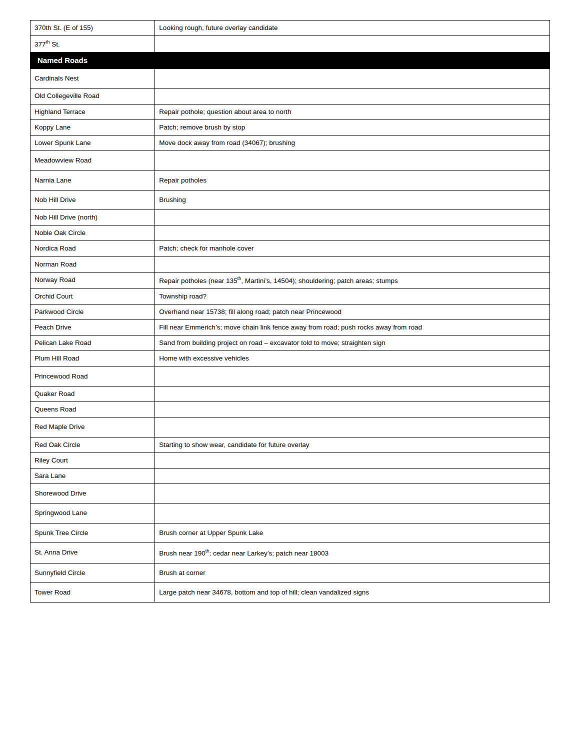| 370th St. (E of 155) | Looking rough, future overlay candidate |
| 377 th St. | |
| Named Roads | |
| Cardinals Nest | |
| Old Collegeville Road | |
| Highland Terrace | Repair pothole; question about area to north |
| Koppy Lane | Patch; remove brush by stop |
| Lower Spunk Lane | Move dock away from road (34067); brushing |
| Meadowview Road | |
| Narnia Lane | Repair potholes |
| Nob Hill Drive | Brushing |
| Nob Hill Drive (north) | |
| Noble Oak Circle | |
| Nordica Road | Patch; check for manhole cover |
| Norman Road | |
| Norway Road | Repair potholes (near 135 th , Martini’s, 14504); shouldering; patch areas; stumps |
| Orchid Court | Township road? |
| Parkwood Circle | Overhand near 15738; fill along road; patch near Princewood |
| Peach Drive | Fill near Emmerich’s; move chain link fence away from road; push rocks away from road |
| Pelican Lake Road | Sand from building project on road – excavator told to move; straighten sign |
| Plum Hill Road | Home with excessive vehicles |
| Princewood Road | |
| Quaker Road | |
| Queens Road | |
| Red Maple Drive | |
| Red Oak Circle | Starting to show wear, candidate for future overlay |
| Riley Court | |
| Sara Lane | |
| Shorewood Drive | |
| Springwood Lane | |
| Spunk Tree Circle | Brush corner at Upper Spunk Lake |
| St. Anna Drive | Brush near 190 th ; cedar near Larkey’s; patch near 18003 |
| Sunnyfield Circle | Brush at corner |
| Tower Road | Large patch near 34678, bottom and top of hill; clean vandalized signs |